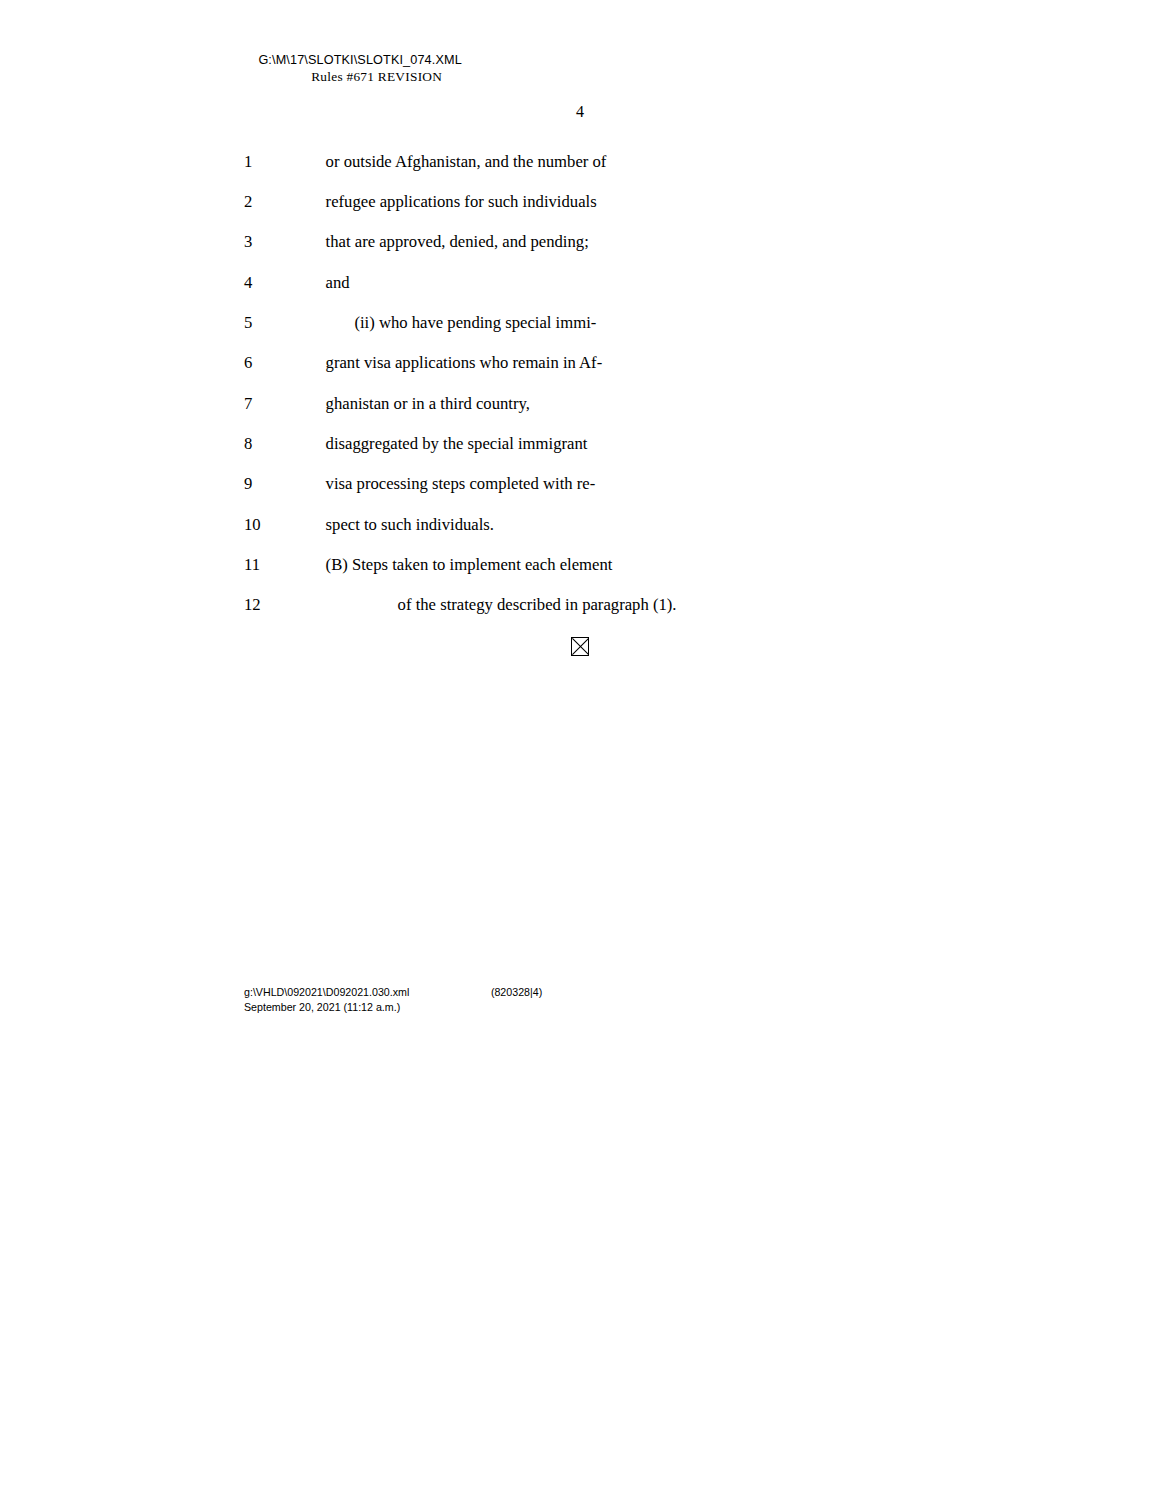G:\M\17\SLOTKI\SLOTKI_074.XML
Rules #671 REVISION
4
| 1 | or outside Afghanistan, and the number of |
| 2 | refugee applications for such individuals |
| 3 | that are approved, denied, and pending; |
| 4 | and |
| 5 | (ii) who have pending special immi- |
| 6 | grant visa applications who remain in Af- |
| 7 | ghanistan or in a third country, |
| 8 | disaggregated by the special immigrant |
| 9 | visa processing steps completed with re- |
| 10 | spect to such individuals. |
| 11 | (B) Steps taken to implement each element |
| 12 | of the strategy described in paragraph (1). |
g:\VHLD\092021\D092021.030.xml (820328|4)
September 20, 2021 (11:12 a.m.)